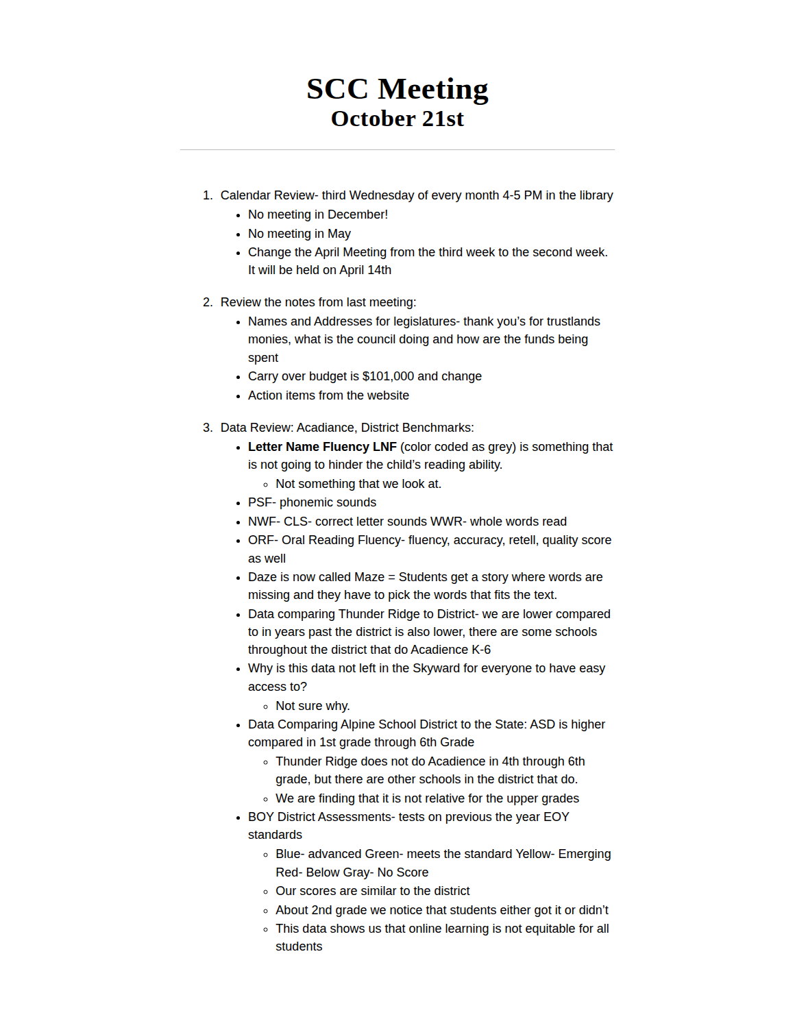SCC Meeting
October 21st
Calendar Review- third Wednesday of every month 4-5 PM in the library
No meeting in December!
No meeting in May
Change the April Meeting from the third week to the second week. It will be held on April 14th
Review the notes from last meeting:
Names and Addresses for legislatures- thank you’s for trustlands monies, what is the council doing and how are the funds being spent
Carry over budget is $101,000 and change
Action items from the website
Data Review: Acadiance, District Benchmarks:
Letter Name Fluency LNF (color coded as grey) is something that is not going to hinder the child’s reading ability.
Not something that we look at.
PSF- phonemic sounds
NWF- CLS- correct letter sounds WWR- whole words read
ORF- Oral Reading Fluency- fluency, accuracy, retell, quality score as well
Daze is now called Maze = Students get a story where words are missing and they have to pick the words that fits the text.
Data comparing Thunder Ridge to District- we are lower compared to in years past the district is also lower, there are some schools throughout the district that do Acadience K-6
Why is this data not left in the Skyward for everyone to have easy access to?
Not sure why.
Data Comparing Alpine School District to the State: ASD is higher compared in 1st grade through 6th Grade
Thunder Ridge does not do Acadience in 4th through 6th grade, but there are other schools in the district that do.
We are finding that it is not relative for the upper grades
BOY District Assessments- tests on previous the year EOY standards
Blue- advanced Green- meets the standard Yellow- Emerging Red- Below Gray- No Score
Our scores are similar to the district
About 2nd grade we notice that students either got it or didn’t
This data shows us that online learning is not equitable for all students